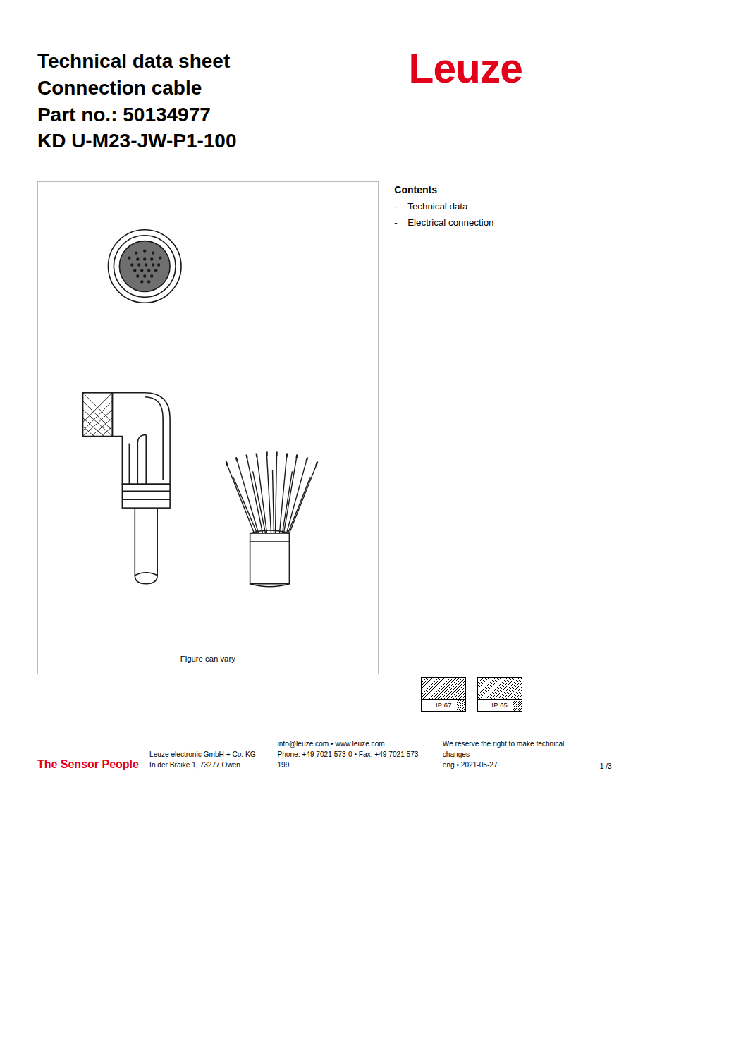Leuze
Technical data sheet Connection cable Part no.: 50134977 KD U-M23-JW-P1-100
Figure can vary
Contents
Technical data
Electrical connection
IP 67
IP 65
The Sensor People
Leuze electronic GmbH + Co. KG
In der Braike 1, 73277 Owen
info@leuze.com • www.leuze.com
Phone: +49 7021 573-0 • Fax: +49 7021 573-199
We reserve the right to make technical changes
eng • 2021-05-27
1 /3